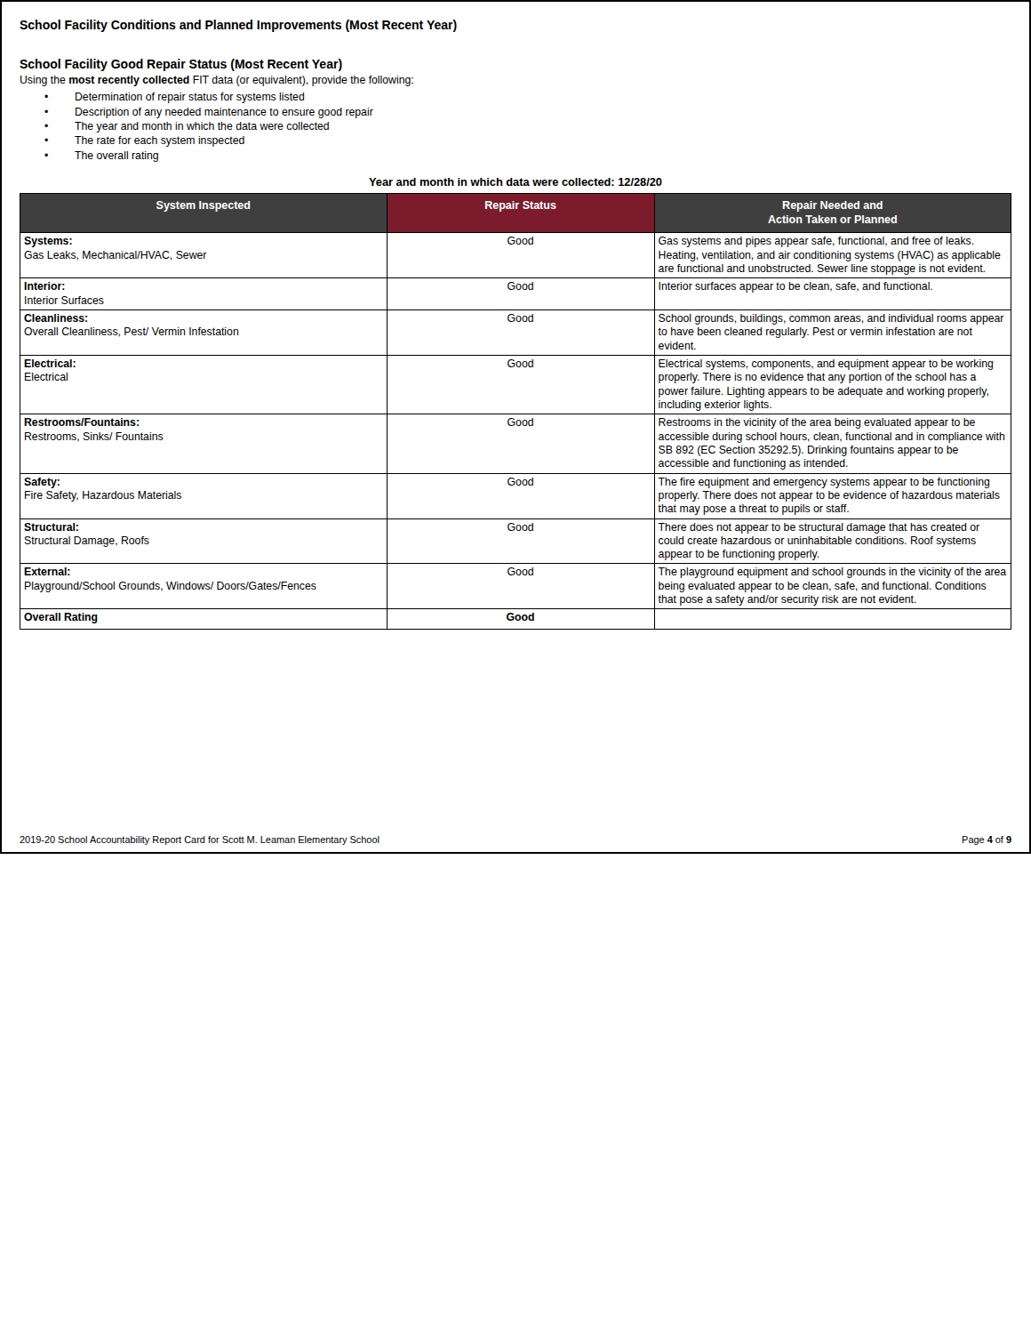School Facility Conditions and Planned Improvements (Most Recent Year)
School Facility Good Repair Status (Most Recent Year)
Using the most recently collected FIT data (or equivalent), provide the following:
Determination of repair status for systems listed
Description of any needed maintenance to ensure good repair
The year and month in which the data were collected
The rate for each system inspected
The overall rating
Year and month in which data were collected: 12/28/20
| System Inspected | Repair Status | Repair Needed and Action Taken or Planned |
| --- | --- | --- |
| Systems: Gas Leaks, Mechanical/HVAC, Sewer | Good | Gas systems and pipes appear safe, functional, and free of leaks. Heating, ventilation, and air conditioning systems (HVAC) as applicable are functional and unobstructed. Sewer line stoppage is not evident. |
| Interior: Interior Surfaces | Good | Interior surfaces appear to be clean, safe, and functional. |
| Cleanliness: Overall Cleanliness, Pest/ Vermin Infestation | Good | School grounds, buildings, common areas, and individual rooms appear to have been cleaned regularly. Pest or vermin infestation are not evident. |
| Electrical: Electrical | Good | Electrical systems, components, and equipment appear to be working properly. There is no evidence that any portion of the school has a power failure. Lighting appears to be adequate and working properly, including exterior lights. |
| Restrooms/Fountains: Restrooms, Sinks/ Fountains | Good | Restrooms in the vicinity of the area being evaluated appear to be accessible during school hours, clean, functional and in compliance with SB 892 (EC Section 35292.5). Drinking fountains appear to be accessible and functioning as intended. |
| Safety: Fire Safety, Hazardous Materials | Good | The fire equipment and emergency systems appear to be functioning properly. There does not appear to be evidence of hazardous materials that may pose a threat to pupils or staff. |
| Structural: Structural Damage, Roofs | Good | There does not appear to be structural damage that has created or could create hazardous or uninhabitable conditions. Roof systems appear to be functioning properly. |
| External: Playground/School Grounds, Windows/ Doors/Gates/Fences | Good | The playground equipment and school grounds in the vicinity of the area being evaluated appear to be clean, safe, and functional. Conditions that pose a safety and/or security risk are not evident. |
| Overall Rating | Good | |
2019-20 School Accountability Report Card for Scott M. Leaman Elementary School Page 4 of 9